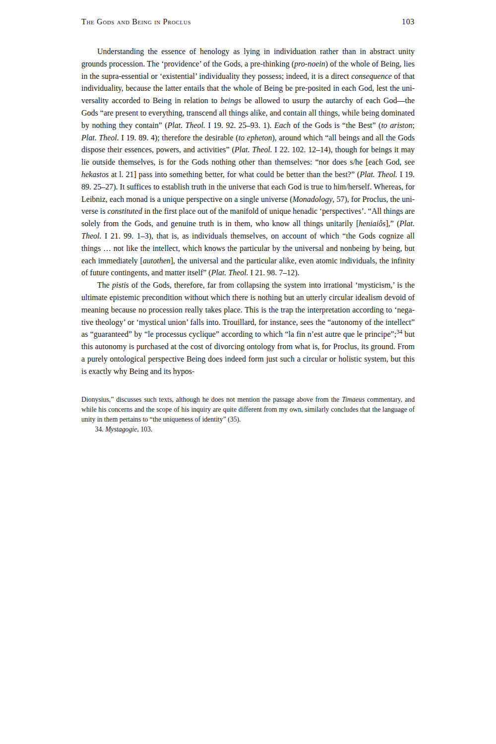The Gods and Being in Proclus 103
Understanding the essence of henology as lying in individuation rather than in abstract unity grounds procession. The ‘providence’ of the Gods, a pre-thinking (pro-noein) of the whole of Being, lies in the supra-essential or ‘existential’ individuality they possess; indeed, it is a direct consequence of that individuality, because the latter entails that the whole of Being be pre-posited in each God, lest the universality accorded to Being in relation to beings be allowed to usurp the autarchy of each God—the Gods “are present to everything, transcend all things alike, and contain all things, while being dominated by nothing they contain” (Plat. Theol. I 19. 92. 25–93. 1). Each of the Gods is “the Best” (to ariston; Plat. Theol. I 19. 89. 4); therefore the desirable (to epheton), around which “all beings and all the Gods dispose their essences, powers, and activities” (Plat. Theol. I 22. 102. 12–14), though for beings it may lie outside themselves, is for the Gods nothing other than themselves: “nor does s/he [each God, see hekastos at l. 21] pass into something better, for what could be better than the best?” (Plat. Theol. I 19. 89. 25–27). It suffices to establish truth in the universe that each God is true to him/herself. Whereas, for Leibniz, each monad is a unique perspective on a single universe (Monadology, 57), for Proclus, the universe is constituted in the first place out of the manifold of unique henadic ‘perspectives’. “All things are solely from the Gods, and genuine truth is in them, who know all things unitarily [heniaiôs],” (Plat. Theol. I 21. 99. 1–3), that is, as individuals themselves, on account of which “the Gods cognize all things … not like the intellect, which knows the particular by the universal and nonbeing by being, but each immediately [autothen], the universal and the particular alike, even atomic individuals, the infinity of future contingents, and matter itself” (Plat. Theol. I 21. 98. 7–12).
The pistis of the Gods, therefore, far from collapsing the system into irrational ‘mysticism,’ is the ultimate epistemic precondition without which there is nothing but an utterly circular idealism devoid of meaning because no procession really takes place. This is the trap the interpretation according to ‘negative theology’ or ‘mystical union’ falls into. Trouillard, for instance, sees the “autonomy of the intellect” as “guaranteed” by “le processus cyclique” according to which “la fin n’est autre que le principe”;34 but this autonomy is purchased at the cost of divorcing ontology from what is, for Proclus, its ground. From a purely ontological perspective Being does indeed form just such a circular or holistic system, but this is exactly why Being and its hypos-
Dionysius,” discusses such texts, although he does not mention the passage above from the Timaeus commentary, and while his concerns and the scope of his inquiry are quite different from my own, similarly concludes that the language of unity in them pertains to “the uniqueness of identity” (35).
34. Mystagogie, 103.